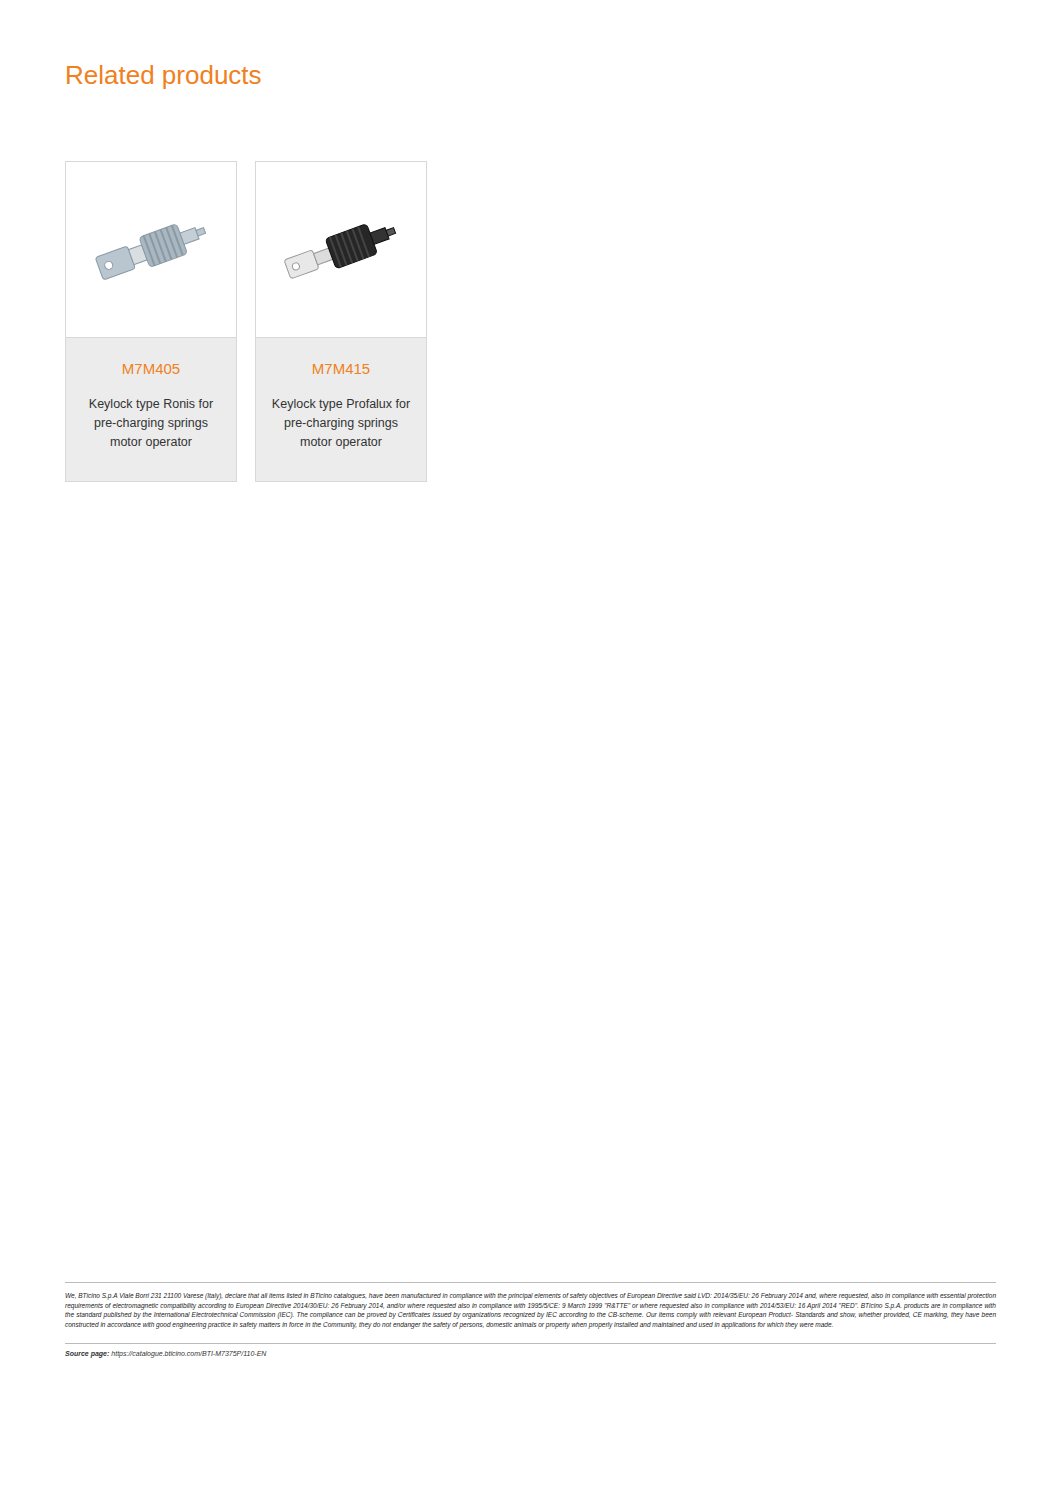Related products
M7M405
Keylock type Ronis for pre-charging springs motor operator
M7M415
Keylock type Profalux for pre-charging springs motor operator
We, BTicino S.p.A Viale Borri 231 21100 Varese (Italy), declare that all items listed in BTicino catalogues, have been manufactured in compliance with the principal elements of safety objectives of European Directive said LVD: 2014/35/EU: 26 February 2014 and, where requested, also in compliance with essential protection requirements of electromagnetic compatibility according to European Directive 2014/30/EU: 26 February 2014, and/or where requested also in compliance with 1995/5/CE: 9 March 1999 "R&TTE" or where requested also in compliance with 2014/53/EU: 16 April 2014 "RED". BTicino S.p.A. products are in compliance with the standard published by the International Electrotechnical Commission (IEC). The compliance can be proved by Certificates issued by organizations recognized by IEC according to the CB-scheme. Our items comply with relevant European Product- Standards and show, whether provided, CE marking, they have been constructed in accordance with good engineering practice in safety matters in force in the Community, they do not endanger the safety of persons, domestic animals or property when properly installed and maintained and used in applications for which they were made.
Source page: https://catalogue.bticino.com/BTI-M7375P/110-EN